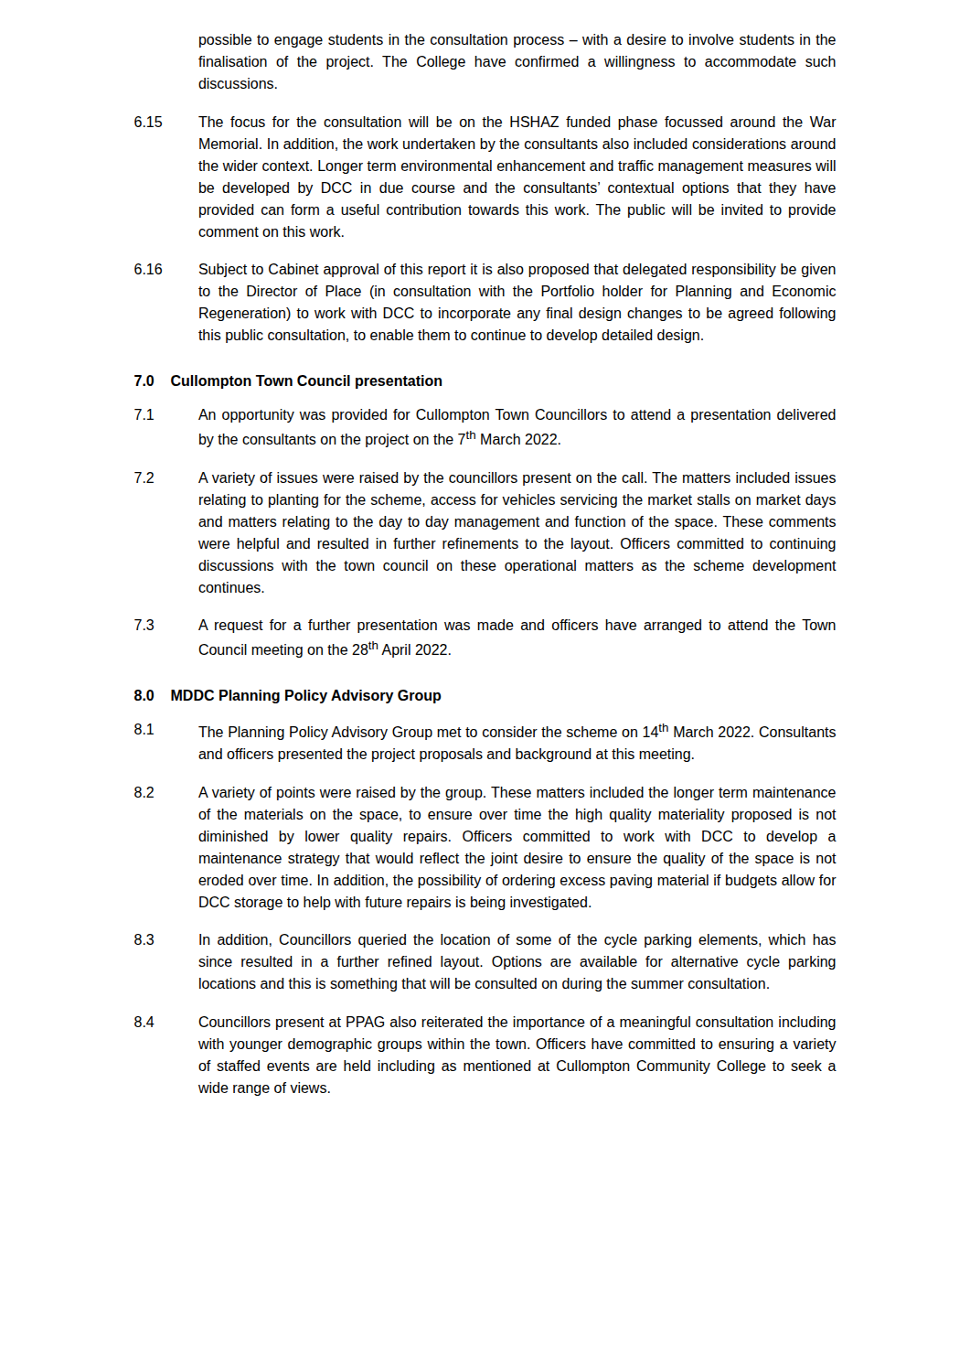possible to engage students in the consultation process – with a desire to involve students in the finalisation of the project. The College have confirmed a willingness to accommodate such discussions.
6.15
The focus for the consultation will be on the HSHAZ funded phase focussed around the War Memorial. In addition, the work undertaken by the consultants also included considerations around the wider context. Longer term environmental enhancement and traffic management measures will be developed by DCC in due course and the consultants’ contextual options that they have provided can form a useful contribution towards this work. The public will be invited to provide comment on this work.
6.16
Subject to Cabinet approval of this report it is also proposed that delegated responsibility be given to the Director of Place (in consultation with the Portfolio holder for Planning and Economic Regeneration) to work with DCC to incorporate any final design changes to be agreed following this public consultation, to enable them to continue to develop detailed design.
7.0 Cullompton Town Council presentation
7.1
An opportunity was provided for Cullompton Town Councillors to attend a presentation delivered by the consultants on the project on the 7th March 2022.
7.2
A variety of issues were raised by the councillors present on the call. The matters included issues relating to planting for the scheme, access for vehicles servicing the market stalls on market days and matters relating to the day to day management and function of the space. These comments were helpful and resulted in further refinements to the layout. Officers committed to continuing discussions with the town council on these operational matters as the scheme development continues.
7.3
A request for a further presentation was made and officers have arranged to attend the Town Council meeting on the 28th April 2022.
8.0 MDDC Planning Policy Advisory Group
8.1
The Planning Policy Advisory Group met to consider the scheme on 14th March 2022. Consultants and officers presented the project proposals and background at this meeting.
8.2
A variety of points were raised by the group. These matters included the longer term maintenance of the materials on the space, to ensure over time the high quality materiality proposed is not diminished by lower quality repairs. Officers committed to work with DCC to develop a maintenance strategy that would reflect the joint desire to ensure the quality of the space is not eroded over time. In addition, the possibility of ordering excess paving material if budgets allow for DCC storage to help with future repairs is being investigated.
8.3
In addition, Councillors queried the location of some of the cycle parking elements, which has since resulted in a further refined layout. Options are available for alternative cycle parking locations and this is something that will be consulted on during the summer consultation.
8.4
Councillors present at PPAG also reiterated the importance of a meaningful consultation including with younger demographic groups within the town. Officers have committed to ensuring a variety of staffed events are held including as mentioned at Cullompton Community College to seek a wide range of views.